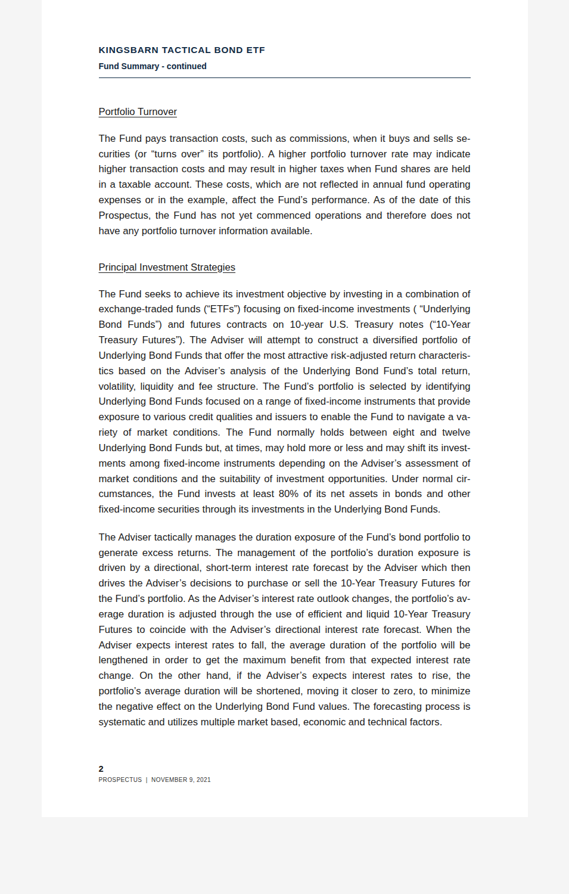KINGSBARN TACTICAL BOND ETF
Fund Summary - continued
Portfolio Turnover
The Fund pays transaction costs, such as commissions, when it buys and sells securities (or “turns over” its portfolio). A higher portfolio turnover rate may indicate higher transaction costs and may result in higher taxes when Fund shares are held in a taxable account. These costs, which are not reflected in annual fund operating expenses or in the example, affect the Fund’s performance. As of the date of this Prospectus, the Fund has not yet commenced operations and therefore does not have any portfolio turnover information available.
Principal Investment Strategies
The Fund seeks to achieve its investment objective by investing in a combination of exchange-traded funds (“ETFs”) focusing on fixed-income investments ( “Underlying Bond Funds”) and futures contracts on 10-year U.S. Treasury notes (“10-Year Treasury Futures”). The Adviser will attempt to construct a diversified portfolio of Underlying Bond Funds that offer the most attractive risk-adjusted return characteristics based on the Adviser’s analysis of the Underlying Bond Fund’s total return, volatility, liquidity and fee structure. The Fund’s portfolio is selected by identifying Underlying Bond Funds focused on a range of fixed-income instruments that provide exposure to various credit qualities and issuers to enable the Fund to navigate a variety of market conditions. The Fund normally holds between eight and twelve Underlying Bond Funds but, at times, may hold more or less and may shift its investments among fixed-income instruments depending on the Adviser’s assessment of market conditions and the suitability of investment opportunities. Under normal circumstances, the Fund invests at least 80% of its net assets in bonds and other fixed-income securities through its investments in the Underlying Bond Funds.
The Adviser tactically manages the duration exposure of the Fund’s bond portfolio to generate excess returns. The management of the portfolio’s duration exposure is driven by a directional, short-term interest rate forecast by the Adviser which then drives the Adviser’s decisions to purchase or sell the 10-Year Treasury Futures for the Fund’s portfolio. As the Adviser’s interest rate outlook changes, the portfolio’s average duration is adjusted through the use of efficient and liquid 10-Year Treasury Futures to coincide with the Adviser’s directional interest rate forecast. When the Adviser expects interest rates to fall, the average duration of the portfolio will be lengthened in order to get the maximum benefit from that expected interest rate change. On the other hand, if the Adviser’s expects interest rates to rise, the portfolio’s average duration will be shortened, moving it closer to zero, to minimize the negative effect on the Underlying Bond Fund values. The forecasting process is systematic and utilizes multiple market based, economic and technical factors.
2
PROSPECTUS | NOVEMBER 9, 2021